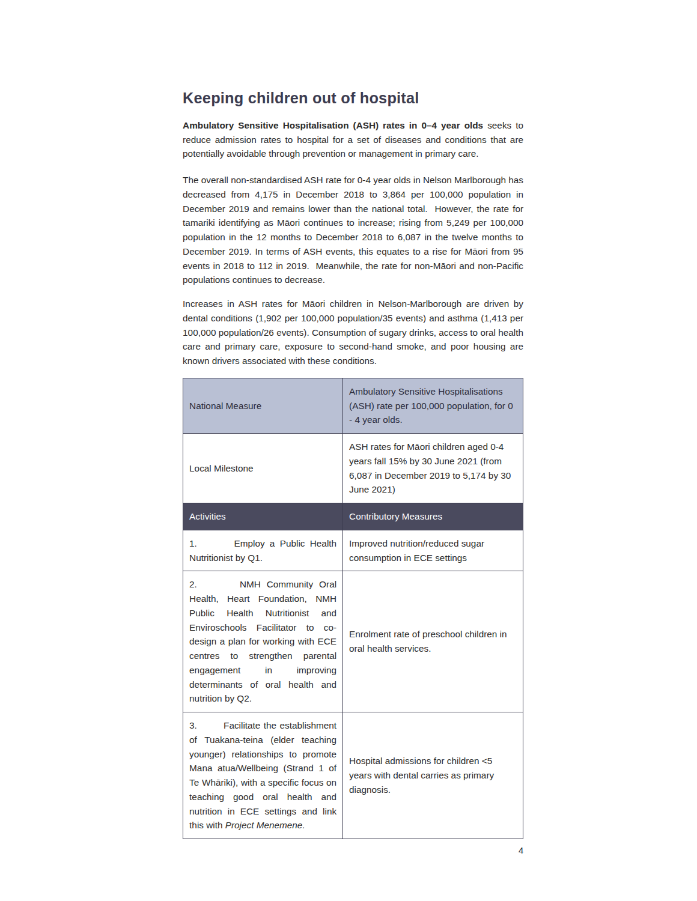Keeping children out of hospital
Ambulatory Sensitive Hospitalisation (ASH) rates in 0–4 year olds seeks to reduce admission rates to hospital for a set of diseases and conditions that are potentially avoidable through prevention or management in primary care.
The overall non-standardised ASH rate for 0-4 year olds in Nelson Marlborough has decreased from 4,175 in December 2018 to 3,864 per 100,000 population in December 2019 and remains lower than the national total. However, the rate for tamariki identifying as Māori continues to increase; rising from 5,249 per 100,000 population in the 12 months to December 2018 to 6,087 in the twelve months to December 2019. In terms of ASH events, this equates to a rise for Māori from 95 events in 2018 to 112 in 2019. Meanwhile, the rate for non-Māori and non-Pacific populations continues to decrease.
Increases in ASH rates for Māori children in Nelson-Marlborough are driven by dental conditions (1,902 per 100,000 population/35 events) and asthma (1,413 per 100,000 population/26 events). Consumption of sugary drinks, access to oral health care and primary care, exposure to second-hand smoke, and poor housing are known drivers associated with these conditions.
| National Measure | Ambulatory Sensitive Hospitalisations (ASH) rate per 100,000 population, for 0 - 4 year olds. |
| Local Milestone | ASH rates for Māori children aged 0-4 years fall 15% by 30 June 2021 (from 6,087 in December 2019 to 5,174 by 30 June 2021) |
| Activities | Contributory Measures |
| 1. Employ a Public Health Nutritionist by Q1. | Improved nutrition/reduced sugar consumption in ECE settings |
| 2. NMH Community Oral Health, Heart Foundation, NMH Public Health Nutritionist and Enviroschools Facilitator to co-design a plan for working with ECE centres to strengthen parental engagement in improving determinants of oral health and nutrition by Q2. | Enrolment rate of preschool children in oral health services. |
| 3. Facilitate the establishment of Tuakana-teina (elder teaching younger) relationships to promote Mana atua/Wellbeing (Strand 1 of Te Whāriki), with a specific focus on teaching good oral health and nutrition in ECE settings and link this with Project Menemene. | Hospital admissions for children <5 years with dental carries as primary diagnosis. |
4